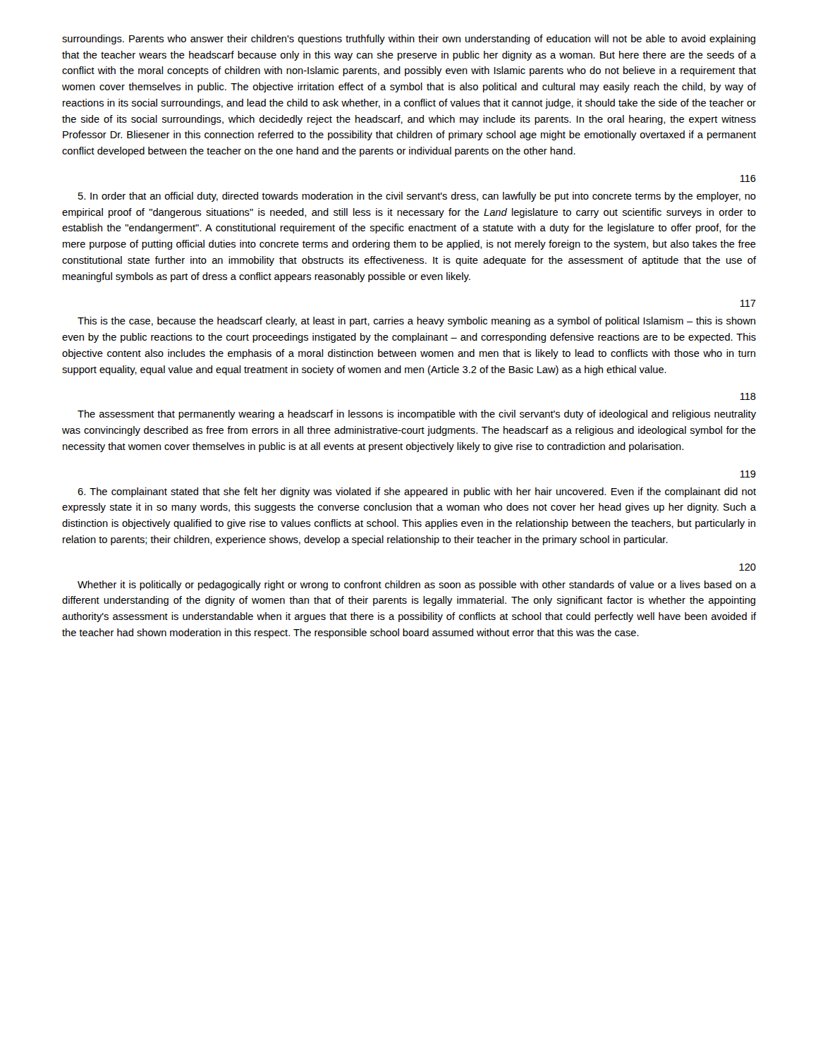surroundings. Parents who answer their children's questions truthfully within their own understanding of education will not be able to avoid explaining that the teacher wears the headscarf because only in this way can she preserve in public her dignity as a woman. But here there are the seeds of a conflict with the moral concepts of children with non-Islamic parents, and possibly even with Islamic parents who do not believe in a requirement that women cover themselves in public. The objective irritation effect of a symbol that is also political and cultural may easily reach the child, by way of reactions in its social surroundings, and lead the child to ask whether, in a conflict of values that it cannot judge, it should take the side of the teacher or the side of its social surroundings, which decidedly reject the headscarf, and which may include its parents. In the oral hearing, the expert witness Professor Dr. Bliesener in this connection referred to the possibility that children of primary school age might be emotionally overtaxed if a permanent conflict developed between the teacher on the one hand and the parents or individual parents on the other hand.
116
5. In order that an official duty, directed towards moderation in the civil servant's dress, can lawfully be put into concrete terms by the employer, no empirical proof of "dangerous situations" is needed, and still less is it necessary for the Land legislature to carry out scientific surveys in order to establish the "endangerment". A constitutional requirement of the specific enactment of a statute with a duty for the legislature to offer proof, for the mere purpose of putting official duties into concrete terms and ordering them to be applied, is not merely foreign to the system, but also takes the free constitutional state further into an immobility that obstructs its effectiveness. It is quite adequate for the assessment of aptitude that the use of meaningful symbols as part of dress a conflict appears reasonably possible or even likely.
117
This is the case, because the headscarf clearly, at least in part, carries a heavy symbolic meaning as a symbol of political Islamism – this is shown even by the public reactions to the court proceedings instigated by the complainant – and corresponding defensive reactions are to be expected. This objective content also includes the emphasis of a moral distinction between women and men that is likely to lead to conflicts with those who in turn support equality, equal value and equal treatment in society of women and men (Article 3.2 of the Basic Law) as a high ethical value.
118
The assessment that permanently wearing a headscarf in lessons is incompatible with the civil servant's duty of ideological and religious neutrality was convincingly described as free from errors in all three administrative-court judgments. The headscarf as a religious and ideological symbol for the necessity that women cover themselves in public is at all events at present objectively likely to give rise to contradiction and polarisation.
119
6. The complainant stated that she felt her dignity was violated if she appeared in public with her hair uncovered. Even if the complainant did not expressly state it in so many words, this suggests the converse conclusion that a woman who does not cover her head gives up her dignity. Such a distinction is objectively qualified to give rise to values conflicts at school. This applies even in the relationship between the teachers, but particularly in relation to parents; their children, experience shows, develop a special relationship to their teacher in the primary school in particular.
120
Whether it is politically or pedagogically right or wrong to confront children as soon as possible with other standards of value or a lives based on a different understanding of the dignity of women than that of their parents is legally immaterial. The only significant factor is whether the appointing authority's assessment is understandable when it argues that there is a possibility of conflicts at school that could perfectly well have been avoided if the teacher had shown moderation in this respect. The responsible school board assumed without error that this was the case.